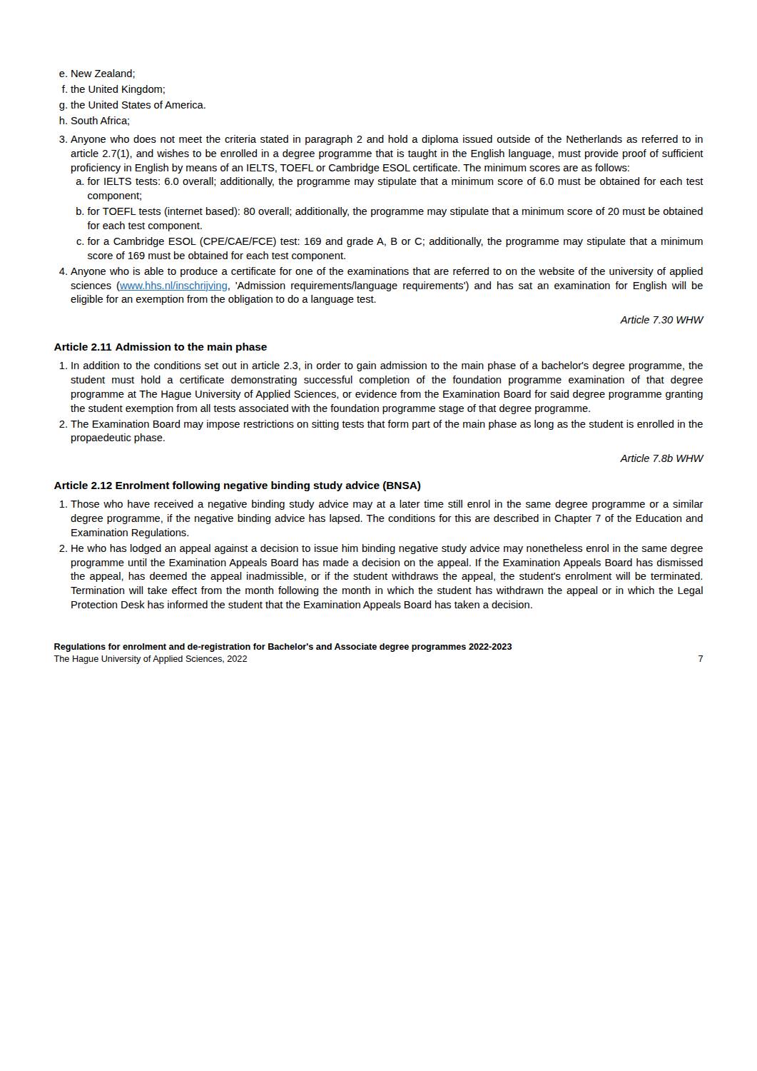New Zealand;
the United Kingdom;
the United States of America.
South Africa;
Anyone who does not meet the criteria stated in paragraph 2 and hold a diploma issued outside of the Netherlands as referred to in article 2.7(1), and wishes to be enrolled in a degree programme that is taught in the English language, must provide proof of sufficient proficiency in English by means of an IELTS, TOEFL or Cambridge ESOL certificate. The minimum scores are as follows:
for IELTS tests: 6.0 overall; additionally, the programme may stipulate that a minimum score of 6.0 must be obtained for each test component;
for TOEFL tests (internet based): 80 overall; additionally, the programme may stipulate that a minimum score of 20 must be obtained for each test component.
for a Cambridge ESOL (CPE/CAE/FCE) test: 169 and grade A, B or C; additionally, the programme may stipulate that a minimum score of 169 must be obtained for each test component.
Anyone who is able to produce a certificate for one of the examinations that are referred to on the website of the university of applied sciences (www.hhs.nl/inschrijving, 'Admission requirements/language requirements') and has sat an examination for English will be eligible for an exemption from the obligation to do a language test.
Article 7.30 WHW
Article 2.11 Admission to the main phase
In addition to the conditions set out in article 2.3, in order to gain admission to the main phase of a bachelor's degree programme, the student must hold a certificate demonstrating successful completion of the foundation programme examination of that degree programme at The Hague University of Applied Sciences, or evidence from the Examination Board for said degree programme granting the student exemption from all tests associated with the foundation programme stage of that degree programme.
The Examination Board may impose restrictions on sitting tests that form part of the main phase as long as the student is enrolled in the propaedeutic phase.
Article 7.8b WHW
Article 2.12 Enrolment following negative binding study advice (BNSA)
Those who have received a negative binding study advice may at a later time still enrol in the same degree programme or a similar degree programme, if the negative binding advice has lapsed. The conditions for this are described in Chapter 7 of the Education and Examination Regulations.
He who has lodged an appeal against a decision to issue him binding negative study advice may nonetheless enrol in the same degree programme until the Examination Appeals Board has made a decision on the appeal. If the Examination Appeals Board has dismissed the appeal, has deemed the appeal inadmissible, or if the student withdraws the appeal, the student's enrolment will be terminated. Termination will take effect from the month following the month in which the student has withdrawn the appeal or in which the Legal Protection Desk has informed the student that the Examination Appeals Board has taken a decision.
Regulations for enrolment and de-registration for Bachelor's and Associate degree programmes 2022-2023
The Hague University of Applied Sciences, 2022 7